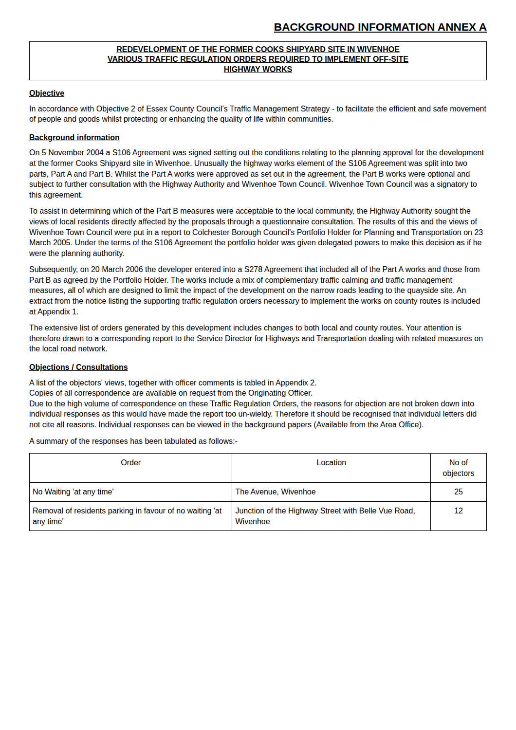BACKGROUND INFORMATION ANNEX A
REDEVELOPMENT OF THE FORMER COOKS SHIPYARD SITE IN WIVENHOE
VARIOUS TRAFFIC REGULATION ORDERS REQUIRED TO IMPLEMENT OFF-SITE
HIGHWAY WORKS
Objective
In accordance with Objective 2 of Essex County Council's Traffic Management Strategy - to facilitate the efficient and safe movement of people and goods whilst protecting or enhancing the quality of life within communities.
Background information
On 5 November 2004 a S106 Agreement was signed setting out the conditions relating to the planning approval for the development at the former Cooks Shipyard site in Wivenhoe. Unusually the highway works element of the S106 Agreement was split into two parts, Part A and Part B. Whilst the Part A works were approved as set out in the agreement, the Part B works were optional and subject to further consultation with the Highway Authority and Wivenhoe Town Council. Wivenhoe Town Council was a signatory to this agreement.
To assist in determining which of the Part B measures were acceptable to the local community, the Highway Authority sought the views of local residents directly affected by the proposals through a questionnaire consultation. The results of this and the views of Wivenhoe Town Council were put in a report to Colchester Borough Council's Portfolio Holder for Planning and Transportation on 23 March 2005. Under the terms of the S106 Agreement the portfolio holder was given delegated powers to make this decision as if he were the planning authority.
Subsequently, on 20 March 2006 the developer entered into a S278 Agreement that included all of the Part A works and those from Part B as agreed by the Portfolio Holder. The works include a mix of complementary traffic calming and traffic management measures, all of which are designed to limit the impact of the development on the narrow roads leading to the quayside site. An extract from the notice listing the supporting traffic regulation orders necessary to implement the works on county routes is included at Appendix 1.
The extensive list of orders generated by this development includes changes to both local and county routes. Your attention is therefore drawn to a corresponding report to the Service Director for Highways and Transportation dealing with related measures on the local road network.
Objections / Consultations
A list of the objectors' views, together with officer comments is tabled in Appendix 2.
Copies of all correspondence are available on request from the Originating Officer.
Due to the high volume of correspondence on these Traffic Regulation Orders, the reasons for objection are not broken down into individual responses as this would have made the report too un-wieldy. Therefore it should be recognised that individual letters did not cite all reasons. Individual responses can be viewed in the background papers (Available from the Area Office).
A summary of the responses has been tabulated as follows:-
| Order | Location | No of objectors |
| --- | --- | --- |
| No Waiting 'at any time' | The Avenue, Wivenhoe | 25 |
| Removal of residents parking in favour of no waiting 'at any time' | Junction of the Highway Street with Belle Vue Road, Wivenhoe | 12 |